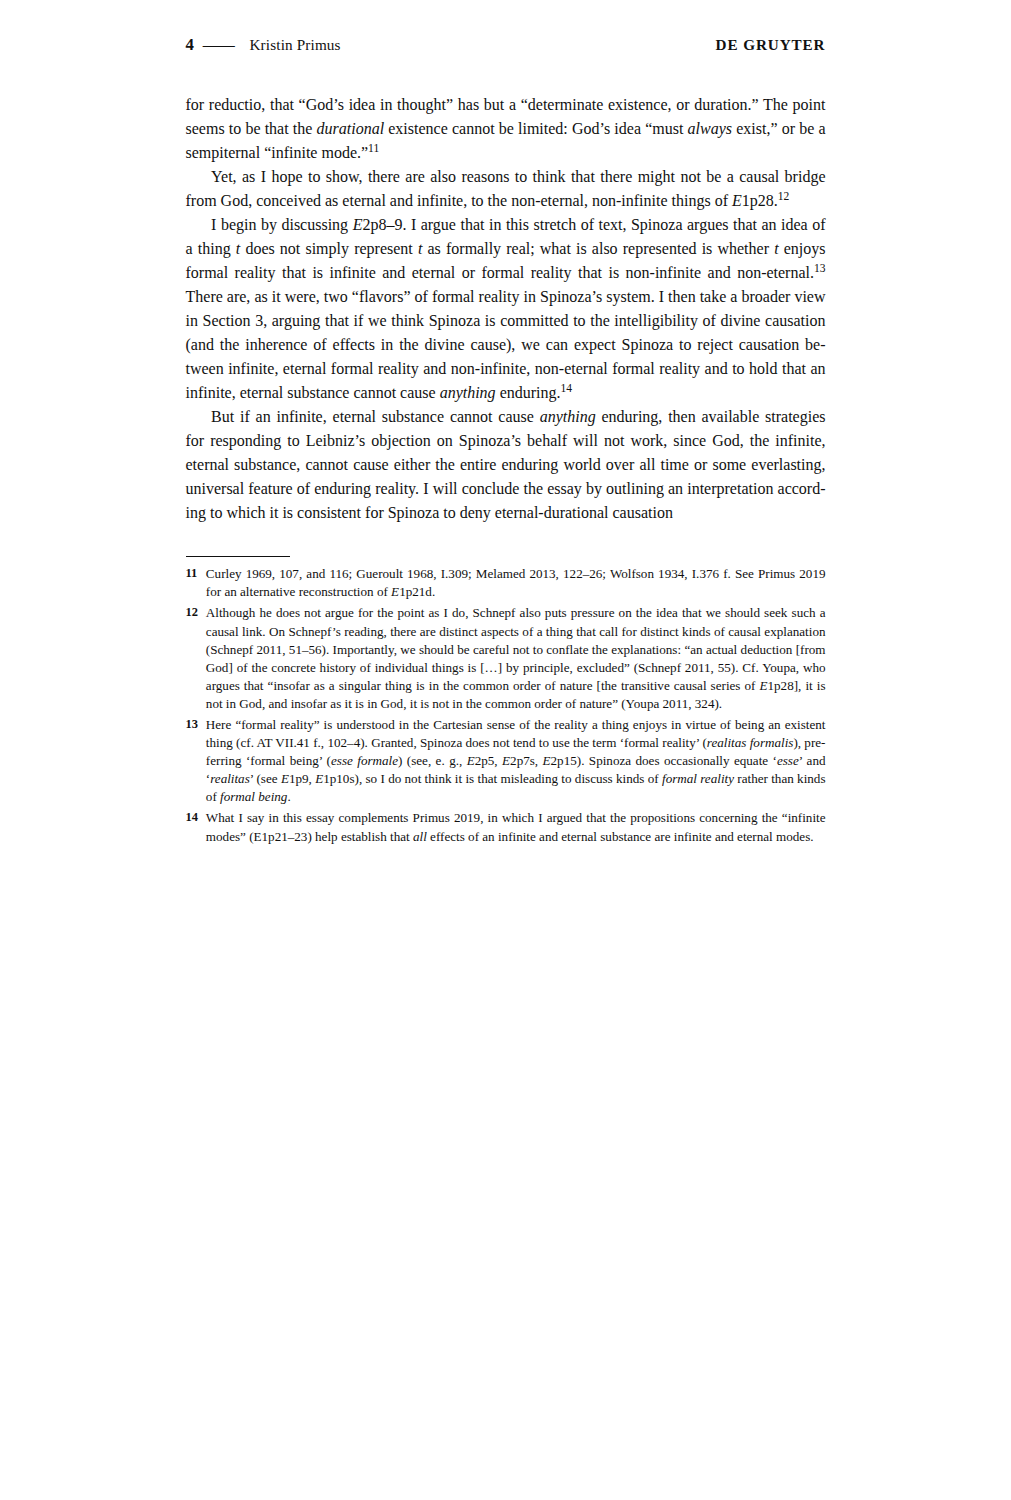4 Kristin Primus De Gruyter
for reductio, that “God’s idea in thought” has but a “determinate existence, or duration.” The point seems to be that the durational existence cannot be limited: God’s idea “must always exist,” or be a sempiternal “infinite mode.”11
Yet, as I hope to show, there are also reasons to think that there might not be a causal bridge from God, conceived as eternal and infinite, to the non-eternal, non-infinite things of E1p28.12
I begin by discussing E2p8–9. I argue that in this stretch of text, Spinoza argues that an idea of a thing t does not simply represent t as formally real; what is also represented is whether t enjoys formal reality that is infinite and eternal or formal reality that is non-infinite and non-eternal.13 There are, as it were, two “flavors” of formal reality in Spinoza’s system. I then take a broader view in Section 3, arguing that if we think Spinoza is committed to the intelligibility of divine causation (and the inherence of effects in the divine cause), we can expect Spinoza to reject causation between infinite, eternal formal reality and non-infinite, non-eternal formal reality and to hold that an infinite, eternal substance cannot cause anything enduring.14
But if an infinite, eternal substance cannot cause anything enduring, then available strategies for responding to Leibniz’s objection on Spinoza’s behalf will not work, since God, the infinite, eternal substance, cannot cause either the entire enduring world over all time or some everlasting, universal feature of enduring reality. I will conclude the essay by outlining an interpretation according to which it is consistent for Spinoza to deny eternal-durational causation
11 Curley 1969, 107, and 116; Gueroult 1968, I.309; Melamed 2013, 122–26; Wolfson 1934, I.376 f. See Primus 2019 for an alternative reconstruction of E1p21d.
12 Although he does not argue for the point as I do, Schnepf also puts pressure on the idea that we should seek such a causal link. On Schnepf’s reading, there are distinct aspects of a thing that call for distinct kinds of causal explanation (Schnepf 2011, 51–56). Importantly, we should be careful not to conflate the explanations: “an actual deduction [from God] of the concrete history of individual things is […] by principle, excluded” (Schnepf 2011, 55). Cf. Youpa, who argues that “insofar as a singular thing is in the common order of nature [the transitive causal series of E1p28], it is not in God, and insofar as it is in God, it is not in the common order of nature” (Youpa 2011, 324).
13 Here “formal reality” is understood in the Cartesian sense of the reality a thing enjoys in virtue of being an existent thing (cf. AT VII.41 f., 102–4). Granted, Spinoza does not tend to use the term ‘formal reality’ (realitas formalis), preferring ‘formal being’ (esse formale) (see, e. g., E2p5, E2p7s, E2p15). Spinoza does occasionally equate ‘esse’ and ‘realitas’ (see E1p9, E1p10s), so I do not think it is that misleading to discuss kinds of formal reality rather than kinds of formal being.
14 What I say in this essay complements Primus 2019, in which I argued that the propositions concerning the “infinite modes” (E1p21–23) help establish that all effects of an infinite and eternal substance are infinite and eternal modes.